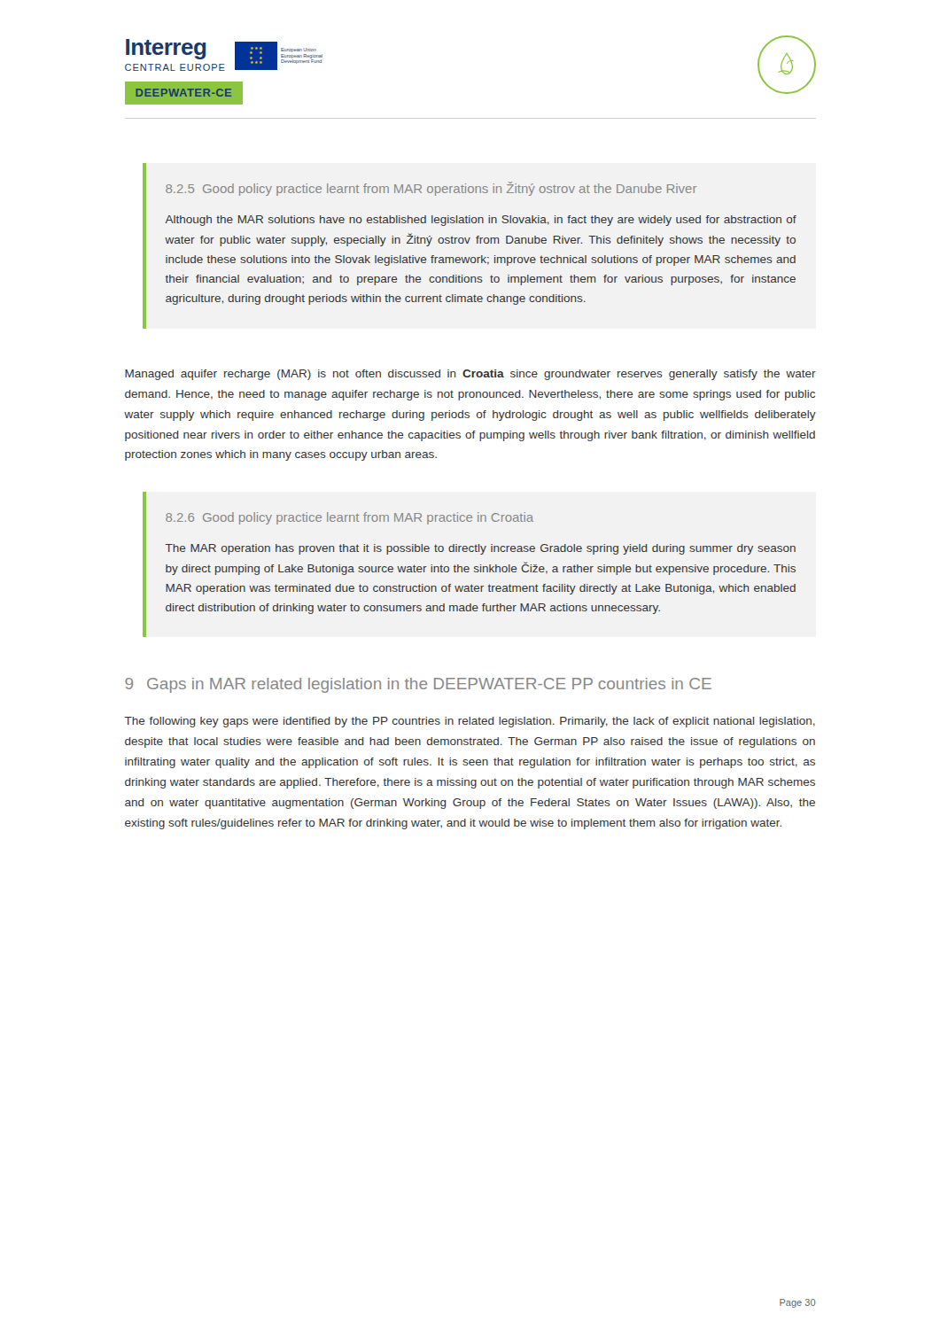Interreg
CENTRAL EUROPE
European Union
European Regional
Development Fund
DEEPWATER-CE
8.2.5 Good policy practice learnt from MAR operations in Žitný ostrov at the Danube River
Although the MAR solutions have no established legislation in Slovakia, in fact they are widely used for abstraction of water for public water supply, especially in Žitný ostrov from Danube River. This definitely shows the necessity to include these solutions into the Slovak legislative framework; improve technical solutions of proper MAR schemes and their financial evaluation; and to prepare the conditions to implement them for various purposes, for instance agriculture, during drought periods within the current climate change conditions.
Managed aquifer recharge (MAR) is not often discussed in Croatia since groundwater reserves generally satisfy the water demand. Hence, the need to manage aquifer recharge is not pronounced. Nevertheless, there are some springs used for public water supply which require enhanced recharge during periods of hydrologic drought as well as public wellfields deliberately positioned near rivers in order to either enhance the capacities of pumping wells through river bank filtration, or diminish wellfield protection zones which in many cases occupy urban areas.
8.2.6 Good policy practice learnt from MAR practice in Croatia
The MAR operation has proven that it is possible to directly increase Gradole spring yield during summer dry season by direct pumping of Lake Butoniga source water into the sinkhole Čiže, a rather simple but expensive procedure. This MAR operation was terminated due to construction of water treatment facility directly at Lake Butoniga, which enabled direct distribution of drinking water to consumers and made further MAR actions unnecessary.
9 Gaps in MAR related legislation in the DEEPWATER-CE PP countries in CE
The following key gaps were identified by the PP countries in related legislation. Primarily, the lack of explicit national legislation, despite that local studies were feasible and had been demonstrated. The German PP also raised the issue of regulations on infiltrating water quality and the application of soft rules. It is seen that regulation for infiltration water is perhaps too strict, as drinking water standards are applied. Therefore, there is a missing out on the potential of water purification through MAR schemes and on water quantitative augmentation (German Working Group of the Federal States on Water Issues (LAWA)). Also, the existing soft rules/guidelines refer to MAR for drinking water, and it would be wise to implement them also for irrigation water.
Page 30